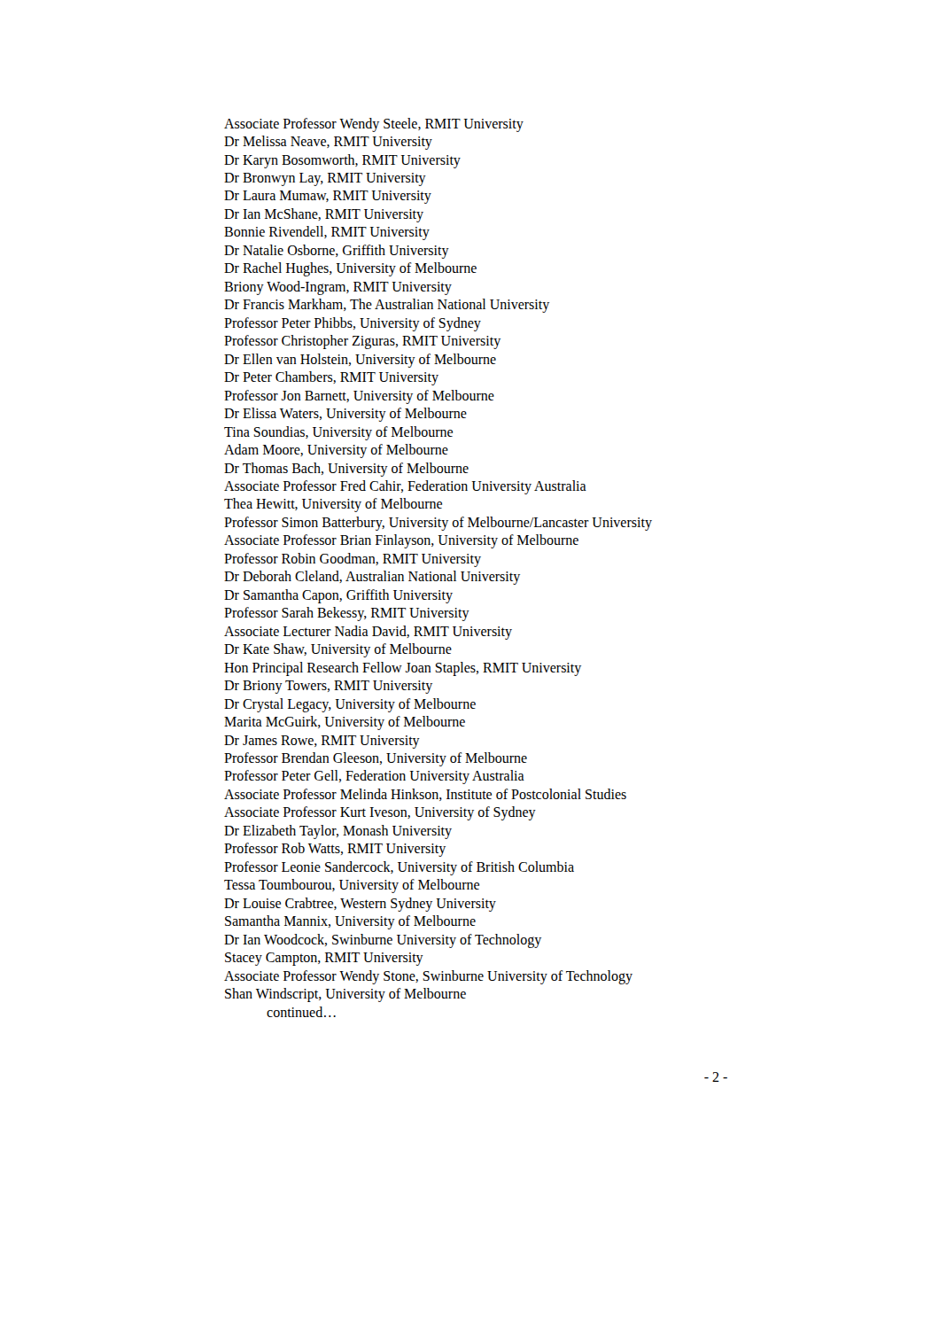Associate Professor Wendy Steele, RMIT University
Dr Melissa Neave, RMIT University
Dr Karyn Bosomworth, RMIT University
Dr Bronwyn Lay, RMIT University
Dr Laura Mumaw, RMIT University
Dr Ian McShane, RMIT University
Bonnie Rivendell, RMIT University
Dr Natalie Osborne, Griffith University
Dr Rachel Hughes, University of Melbourne
Briony Wood-Ingram, RMIT University
Dr Francis Markham, The Australian National University
Professor Peter Phibbs, University of Sydney
Professor Christopher Ziguras, RMIT University
Dr Ellen van Holstein, University of Melbourne
Dr Peter Chambers, RMIT University
Professor Jon Barnett, University of Melbourne
Dr Elissa Waters, University of Melbourne
Tina Soundias, University of Melbourne
Adam Moore, University of Melbourne
Dr Thomas Bach, University of Melbourne
Associate Professor Fred Cahir, Federation University Australia
Thea Hewitt, University of Melbourne
Professor Simon Batterbury, University of Melbourne/Lancaster University
Associate Professor Brian Finlayson, University of Melbourne
Professor Robin Goodman, RMIT University
Dr Deborah Cleland, Australian National University
Dr Samantha Capon, Griffith University
Professor Sarah Bekessy, RMIT University
Associate Lecturer Nadia David, RMIT University
Dr Kate Shaw, University of Melbourne
Hon Principal Research Fellow Joan Staples, RMIT University
Dr Briony Towers, RMIT University
Dr Crystal Legacy, University of Melbourne
Marita McGuirk, University of Melbourne
Dr James Rowe, RMIT University
Professor Brendan Gleeson, University of Melbourne
Professor Peter Gell, Federation University Australia
Associate Professor Melinda Hinkson, Institute of Postcolonial Studies
Associate Professor Kurt Iveson, University of Sydney
Dr Elizabeth Taylor, Monash University
Professor Rob Watts, RMIT University
Professor Leonie Sandercock, University of British Columbia
Tessa Toumbourou, University of Melbourne
Dr Louise Crabtree, Western Sydney University
Samantha Mannix, University of Melbourne
Dr Ian Woodcock, Swinburne University of Technology
Stacey Campton, RMIT University
Associate Professor Wendy Stone, Swinburne University of Technology
Shan Windscript, University of Melbourne
continued…
- 2 -